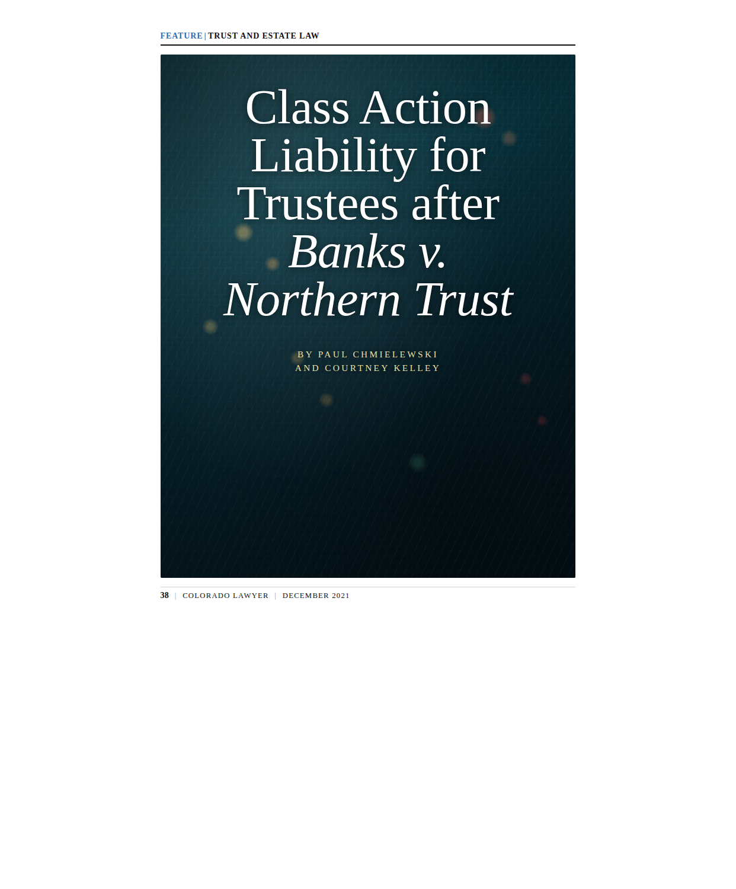Feature|Trust and Estate Law
Class Action
Liability for
Trustees after
Banks v.
Northern Trust
By Paul Chmielewski
and Courtney Kelley
38 | Colorado Lawyer | December 2021